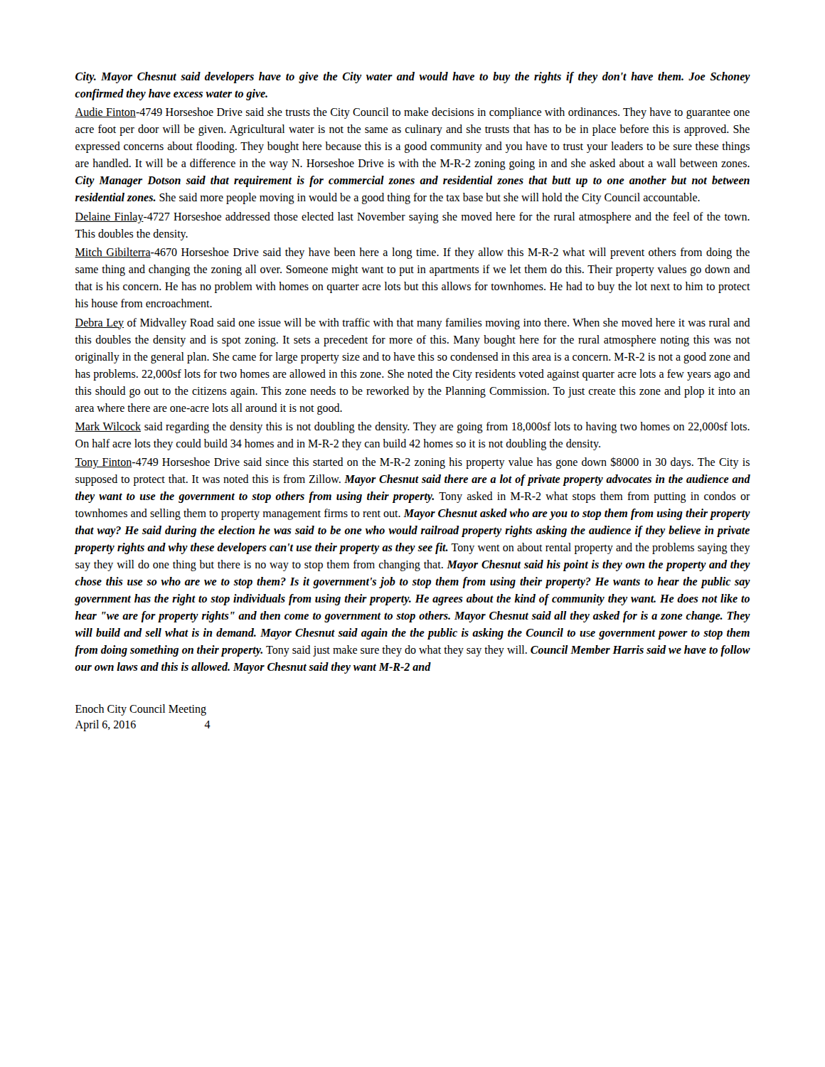City. Mayor Chesnut said developers have to give the City water and would have to buy the rights if they don't have them. Joe Schoney confirmed they have excess water to give.
Audie Finton-4749 Horseshoe Drive said she trusts the City Council to make decisions in compliance with ordinances. They have to guarantee one acre foot per door will be given. Agricultural water is not the same as culinary and she trusts that has to be in place before this is approved. She expressed concerns about flooding. They bought here because this is a good community and you have to trust your leaders to be sure these things are handled. It will be a difference in the way N. Horseshoe Drive is with the M-R-2 zoning going in and she asked about a wall between zones. City Manager Dotson said that requirement is for commercial zones and residential zones that butt up to one another but not between residential zones. She said more people moving in would be a good thing for the tax base but she will hold the City Council accountable.
Delaine Finlay-4727 Horseshoe addressed those elected last November saying she moved here for the rural atmosphere and the feel of the town. This doubles the density.
Mitch Gibilterra-4670 Horseshoe Drive said they have been here a long time. If they allow this M-R-2 what will prevent others from doing the same thing and changing the zoning all over. Someone might want to put in apartments if we let them do this. Their property values go down and that is his concern. He has no problem with homes on quarter acre lots but this allows for townhomes. He had to buy the lot next to him to protect his house from encroachment.
Debra Ley of Midvalley Road said one issue will be with traffic with that many families moving into there. When she moved here it was rural and this doubles the density and is spot zoning. It sets a precedent for more of this. Many bought here for the rural atmosphere noting this was not originally in the general plan. She came for large property size and to have this so condensed in this area is a concern. M-R-2 is not a good zone and has problems. 22,000sf lots for two homes are allowed in this zone. She noted the City residents voted against quarter acre lots a few years ago and this should go out to the citizens again. This zone needs to be reworked by the Planning Commission. To just create this zone and plop it into an area where there are one-acre lots all around it is not good.
Mark Wilcock said regarding the density this is not doubling the density. They are going from 18,000sf lots to having two homes on 22,000sf lots. On half acre lots they could build 34 homes and in M-R-2 they can build 42 homes so it is not doubling the density.
Tony Finton-4749 Horseshoe Drive said since this started on the M-R-2 zoning his property value has gone down $8000 in 30 days. The City is supposed to protect that. It was noted this is from Zillow. Mayor Chesnut said there are a lot of private property advocates in the audience and they want to use the government to stop others from using their property. Tony asked in M-R-2 what stops them from putting in condos or townhomes and selling them to property management firms to rent out. Mayor Chesnut asked who are you to stop them from using their property that way? He said during the election he was said to be one who would railroad property rights asking the audience if they believe in private property rights and why these developers can't use their property as they see fit. Tony went on about rental property and the problems saying they say they will do one thing but there is no way to stop them from changing that. Mayor Chesnut said his point is they own the property and they chose this use so who are we to stop them? Is it government's job to stop them from using their property? He wants to hear the public say government has the right to stop individuals from using their property. He agrees about the kind of community they want. He does not like to hear "we are for property rights" and then come to government to stop others. Mayor Chesnut said all they asked for is a zone change. They will build and sell what is in demand. Mayor Chesnut said again the the public is asking the Council to use government power to stop them from doing something on their property. Tony said just make sure they do what they say they will. Council Member Harris said we have to follow our own laws and this is allowed. Mayor Chesnut said they want M-R-2 and
Enoch City Council Meeting April 6, 20164